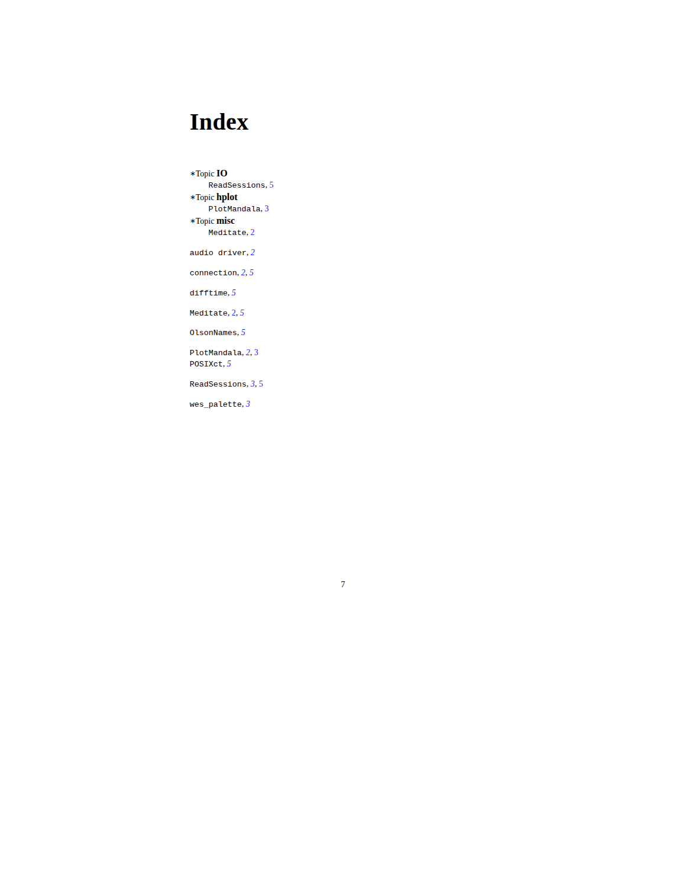Index
∗Topic IO
ReadSessions, 5
∗Topic hplot
PlotMandala, 3
∗Topic misc
Meditate, 2
audio driver, 2
connection, 2, 5
difftime, 5
Meditate, 2, 5
OlsonNames, 5
PlotMandala, 2, 3
POSIXct, 5
ReadSessions, 3, 5
wes_palette, 3
7